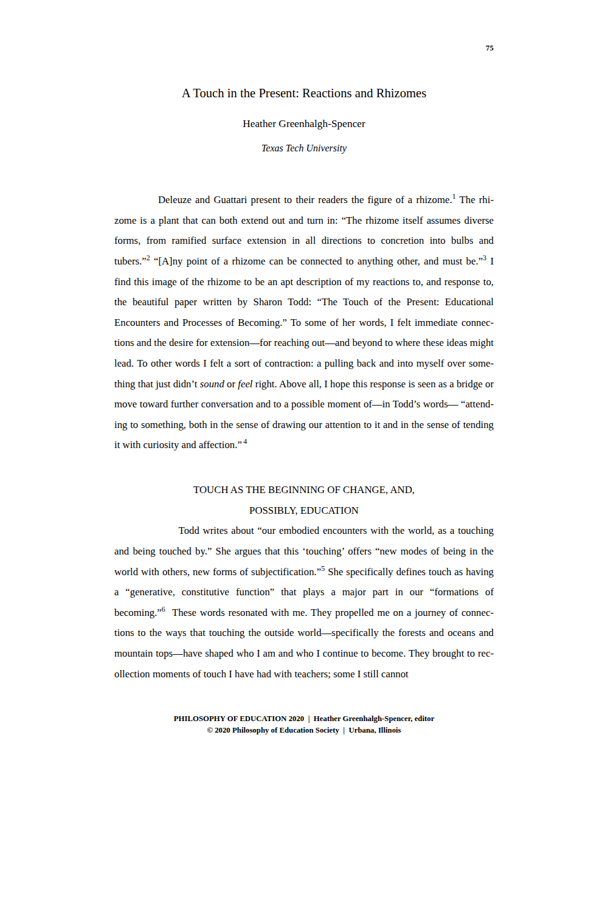75
A Touch in the Present: Reactions and Rhizomes
Heather Greenhalgh-Spencer
Texas Tech University
Deleuze and Guattari present to their readers the figure of a rhizome.1 The rhizome is a plant that can both extend out and turn in: “The rhizome itself assumes diverse forms, from ramified surface extension in all directions to concretion into bulbs and tubers.”2 “[A]ny point of a rhizome can be connected to anything other, and must be.”3 I find this image of the rhizome to be an apt description of my reactions to, and response to, the beautiful paper written by Sharon Todd: “The Touch of the Present: Educational Encounters and Processes of Becoming.” To some of her words, I felt immediate connections and the desire for extension—for reaching out—and beyond to where these ideas might lead. To other words I felt a sort of contraction: a pulling back and into myself over something that just didn’t sound or feel right. Above all, I hope this response is seen as a bridge or move toward further conversation and to a possible moment of—in Todd’s words— “attending to something, both in the sense of drawing our attention to it and in the sense of tending it with curiosity and affection.” 4
TOUCH AS THE BEGINNING OF CHANGE, AND,POSSIBLY, EDUCATION
Todd writes about “our embodied encounters with the world, as a touching and being touched by.” She argues that this ‘touching’ offers “new modes of being in the world with others, new forms of subjectification.”5 She specifically defines touch as having a “generative, constitutive function” that plays a major part in our “formations of becoming.”6 These words resonated with me. They propelled me on a journey of connections to the ways that touching the outside world—specifically the forests and oceans and mountain tops—have shaped who I am and who I continue to become. They brought to recollection moments of touch I have had with teachers; some I still cannot
PHILOSOPHY OF EDUCATION 2020 | Heather Greenhalgh-Spencer, editor
© 2020 Philosophy of Education Society | Urbana, Illinois